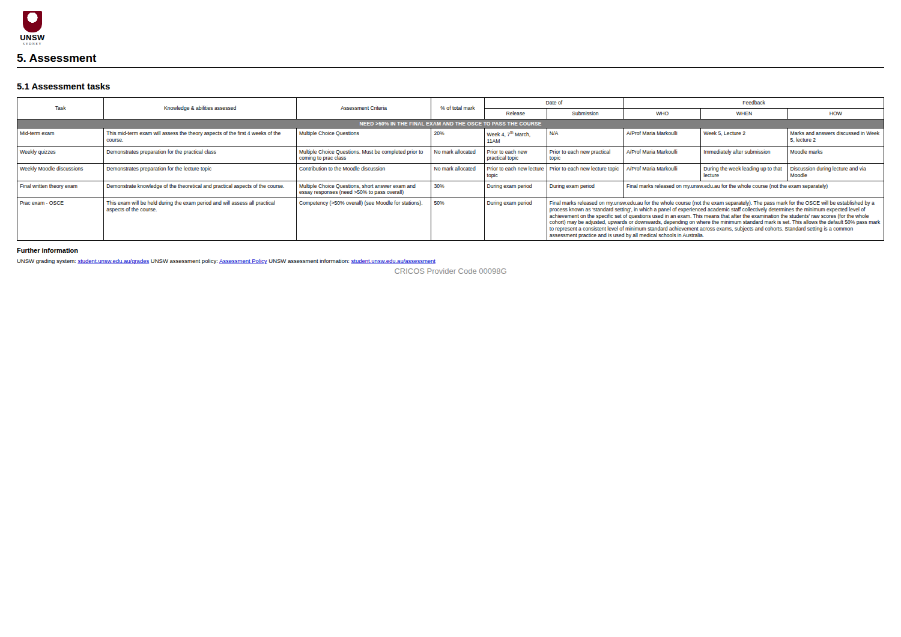UNSW
SYDNEY
5. Assessment
5.1 Assessment tasks
| Task | Knowledge & abilities assessed | Assessment Criteria | % of total mark | Date of | Feedback |
| --- | --- | --- | --- | --- | --- |
| Release | Submission | WHO | WHEN | HOW |
| NEED >50% IN THE FINAL EXAM AND THE OSCE TO PASS THE COURSE |
| Mid-term exam | This mid-term exam will assess the theory aspects of the first 4 weeks of the course. | Multiple Choice Questions | 20% | Week 4, 7 th March, 11AM | N/A | A/Prof Maria Markoulli | Week 5, Lecture 2 | Marks and answers discussed in Week 5, lecture 2 |
| Weekly quizzes | Demonstrates preparation for the practical class | Multiple Choice Questions. Must be completed prior to coming to prac class | No mark allocated | Prior to each new practical topic | Prior to each new practical topic | A/Prof Maria Markoulli | Immediately after submission | Moodle marks |
| Weekly Moodle discussions | Demonstrates preparation for the lecture topic | Contribution to the Moodle discussion | No mark allocated | Prior to each new lecture topic | Prior to each new lecture topic | A/Prof Maria Markoulli | During the week leading up to that lecture | Discussion during lecture and via Moodle |
| Final written theory exam | Demonstrate knowledge of the theoretical and practical aspects of the course. | Multiple Choice Questions, short answer exam and essay responses (need >50% to pass overall) | 30% | During exam period | During exam period | Final marks released on my.unsw.edu.au for the whole course (not the exam separately) |
| Prac exam - OSCE | This exam will be held during the exam period and will assess all practical aspects of the course. | Competency (>50% overall) (see Moodle for stations). | 50% | During exam period | Final marks released on my.unsw.edu.au for the whole course (not the exam separately). The pass mark for the OSCE will be established by a process known as 'standard setting', in which a panel of experienced academic staff collectively determines the minimum expected level of achievement on the specific set of questions used in an exam. This means that after the examination the students' raw scores (for the whole cohort) may be adjusted, upwards or downwards, depending on where the minimum standard mark is set. This allows the default 50% pass mark to represent a consistent level of minimum standard achievement across exams, subjects and cohorts. Standard setting is a common assessment practice and is used by all medical schools in Australia. |
Further information
UNSW grading system: student.unsw.edu.au/grades UNSW assessment policy: Assessment Policy UNSW assessment information: student.unsw.edu.au/assessment
CRICOS Provider Code 00098G